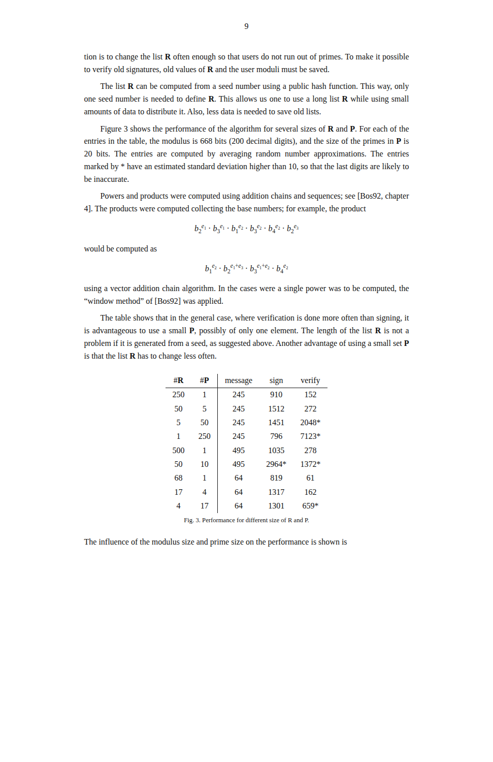9
tion is to change the list R often enough so that users do not run out of primes. To make it possible to verify old signatures, old values of R and the user moduli must be saved.
The list R can be computed from a seed number using a public hash function. This way, only one seed number is needed to define R. This allows us one to use a long list R while using small amounts of data to distribute it. Also, less data is needed to save old lists.
Figure 3 shows the performance of the algorithm for several sizes of R and P. For each of the entries in the table, the modulus is 668 bits (200 decimal digits), and the size of the primes in P is 20 bits. The entries are computed by averaging random number approximations. The entries marked by * have an estimated standard deviation higher than 10, so that the last digits are likely to be inaccurate.
Powers and products were computed using addition chains and sequences; see [Bos92, chapter 4]. The products were computed collecting the base numbers; for example, the product
b2e1 · b3e1 · b1e2 · b3e2 · b4e2 · b2e3
would be computed as
b1e2 · b2e1+e3 · b3e1+e2 · b4e2
using a vector addition chain algorithm. In the cases were a single power was to be computed, the “window method” of [Bos92] was applied.
The table shows that in the general case, where verification is done more often than signing, it is advantageous to use a small P, possibly of only one element. The length of the list R is not a problem if it is generated from a seed, as suggested above. Another advantage of using a small set P is that the list R has to change less often.
| # R | # P | message | sign | verify |
| --- | --- | --- | --- | --- |
| 250 | 1 | 245 | 910 | 152 |
| 50 | 5 | 245 | 1512 | 272 |
| 5 | 50 | 245 | 1451 | 2048* |
| 1 | 250 | 245 | 796 | 7123* |
| 500 | 1 | 495 | 1035 | 278 |
| 50 | 10 | 495 | 2964* | 1372* |
| 68 | 1 | 64 | 819 | 61 |
| 17 | 4 | 64 | 1317 | 162 |
| 4 | 17 | 64 | 1301 | 659* |
Fig. 3. Performance for different size of R and P.
The influence of the modulus size and prime size on the performance is shown is